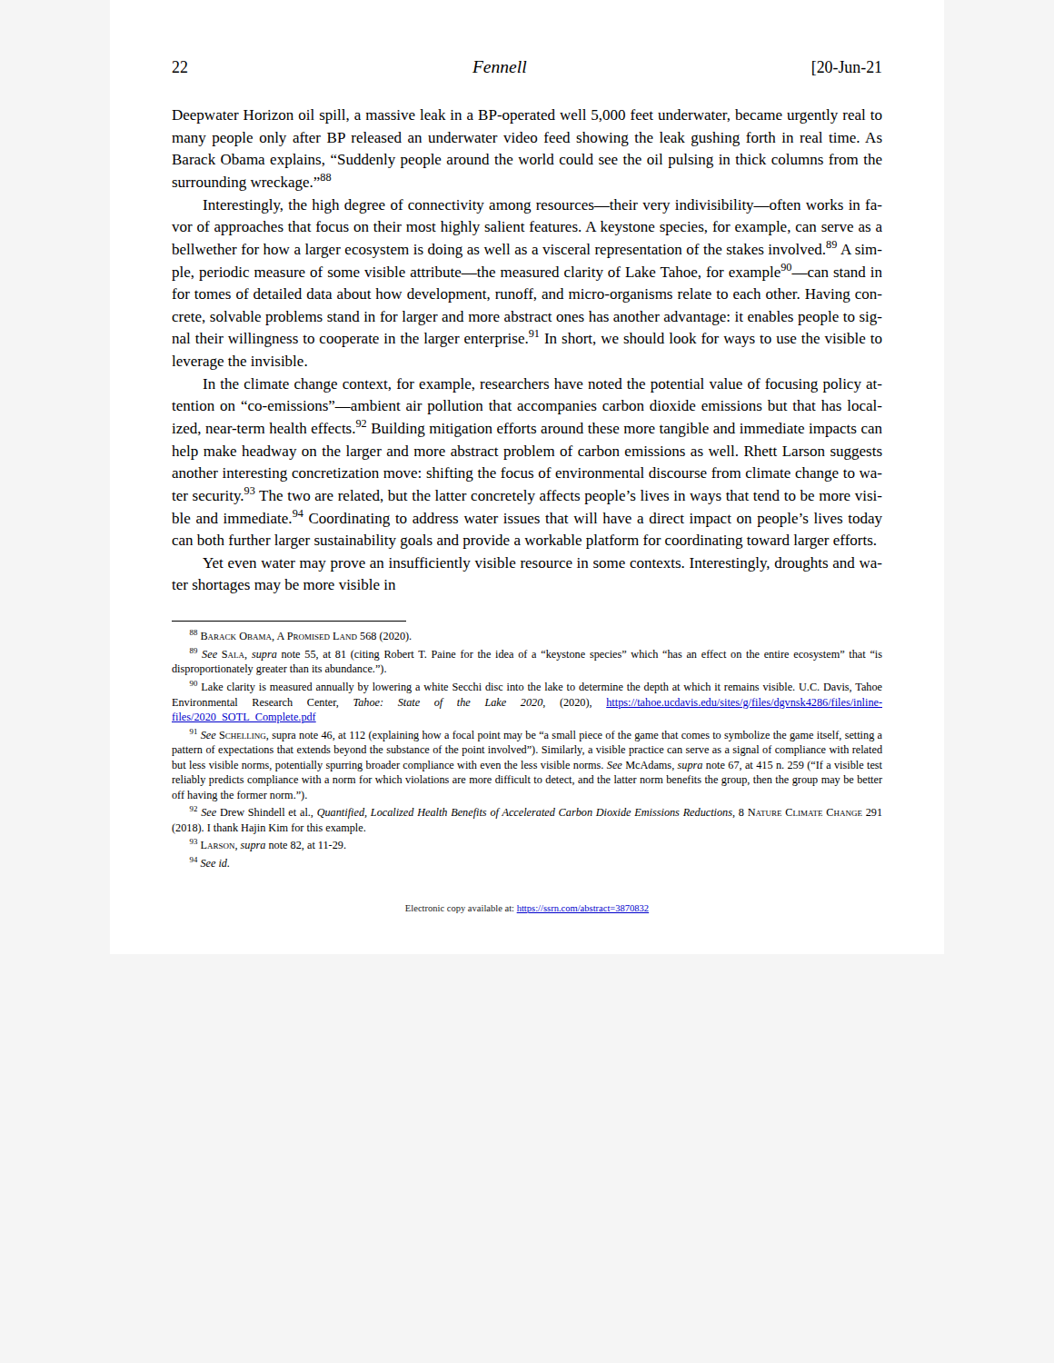22 Fennell [20-Jun-21
Deepwater Horizon oil spill, a massive leak in a BP-operated well 5,000 feet underwater, became urgently real to many people only after BP released an underwater video feed showing the leak gushing forth in real time. As Barack Obama explains, “Suddenly people around the world could see the oil pulsing in thick columns from the surrounding wreckage.”88
Interestingly, the high degree of connectivity among resources—their very indivisibility—often works in favor of approaches that focus on their most highly salient features. A keystone species, for example, can serve as a bellwether for how a larger ecosystem is doing as well as a visceral representation of the stakes involved.89 A simple, periodic measure of some visible attribute—the measured clarity of Lake Tahoe, for example90—can stand in for tomes of detailed data about how development, runoff, and micro-organisms relate to each other. Having concrete, solvable problems stand in for larger and more abstract ones has another advantage: it enables people to signal their willingness to cooperate in the larger enterprise.91 In short, we should look for ways to use the visible to leverage the invisible.
In the climate change context, for example, researchers have noted the potential value of focusing policy attention on “co-emissions”—ambient air pollution that accompanies carbon dioxide emissions but that has localized, near-term health effects.92 Building mitigation efforts around these more tangible and immediate impacts can help make headway on the larger and more abstract problem of carbon emissions as well. Rhett Larson suggests another interesting concretization move: shifting the focus of environmental discourse from climate change to water security.93 The two are related, but the latter concretely affects people’s lives in ways that tend to be more visible and immediate.94 Coordinating to address water issues that will have a direct impact on people’s lives today can both further larger sustainability goals and provide a workable platform for coordinating toward larger efforts.
Yet even water may prove an insufficiently visible resource in some contexts. Interestingly, droughts and water shortages may be more visible in
88 Barack Obama, A Promised Land 568 (2020).
89 See Sala, supra note 55, at 81 (citing Robert T. Paine for the idea of a “keystone species” which “has an effect on the entire ecosystem” that “is disproportionately greater than its abundance.”).
90 Lake clarity is measured annually by lowering a white Secchi disc into the lake to determine the depth at which it remains visible. U.C. Davis, Tahoe Environmental Research Center, Tahoe: State of the Lake 2020, (2020), https://tahoe.ucdavis.edu/sites/g/files/dgvnsk4286/files/inline-files/2020_SOTL_Complete.pdf
91 See Schelling, supra note 46, at 112 (explaining how a focal point may be “a small piece of the game that comes to symbolize the game itself, setting a pattern of expectations that extends beyond the substance of the point involved”). Similarly, a visible practice can serve as a signal of compliance with related but less visible norms, potentially spurring broader compliance with even the less visible norms. See McAdams, supra note 67, at 415 n. 259 (“If a visible test reliably predicts compliance with a norm for which violations are more difficult to detect, and the latter norm benefits the group, then the group may be better off having the former norm.”).
92 See Drew Shindell et al., Quantified, Localized Health Benefits of Accelerated Carbon Dioxide Emissions Reductions, 8 Nature Climate Change 291 (2018). I thank Hajin Kim for this example.
93 Larson, supra note 82, at 11-29.
94 See id.
Electronic copy available at: https://ssrn.com/abstract=3870832